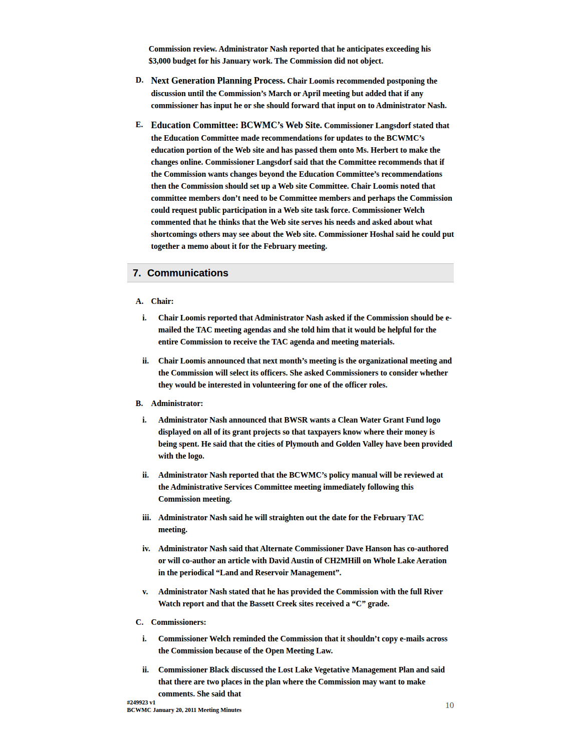Commission review. Administrator Nash reported that he anticipates exceeding his $3,000 budget for his January work. The Commission did not object.
D.
Next Generation Planning Process. Chair Loomis recommended postponing the discussion until the Commission’s March or April meeting but added that if any commissioner has input he or she should forward that input on to Administrator Nash.
E.
Education Committee: BCWMC’s Web Site. Commissioner Langsdorf stated that the Education Committee made recommendations for updates to the BCWMC’s education portion of the Web site and has passed them onto Ms. Herbert to make the changes online. Commissioner Langsdorf said that the Committee recommends that if the Commission wants changes beyond the Education Committee’s recommendations then the Commission should set up a Web site Committee. Chair Loomis noted that committee members don’t need to be Committee members and perhaps the Commission could request public participation in a Web site task force. Commissioner Welch commented that he thinks that the Web site serves his needs and asked about what shortcomings others may see about the Web site. Commissioner Hoshal said he could put together a memo about it for the February meeting.
7. Communications
A.
Chair:
i.
Chair Loomis reported that Administrator Nash asked if the Commission should be e-mailed the TAC meeting agendas and she told him that it would be helpful for the entire Commission to receive the TAC agenda and meeting materials.
ii.
Chair Loomis announced that next month’s meeting is the organizational meeting and the Commission will select its officers. She asked Commissioners to consider whether they would be interested in volunteering for one of the officer roles.
B.
Administrator:
i.
Administrator Nash announced that BWSR wants a Clean Water Grant Fund logo displayed on all of its grant projects so that taxpayers know where their money is being spent. He said that the cities of Plymouth and Golden Valley have been provided with the logo.
ii.
Administrator Nash reported that the BCWMC’s policy manual will be reviewed at the Administrative Services Committee meeting immediately following this Commission meeting.
iii.
Administrator Nash said he will straighten out the date for the February TAC meeting.
iv.
Administrator Nash said that Alternate Commissioner Dave Hanson has co-authored or will co-author an article with David Austin of CH2MHill on Whole Lake Aeration in the periodical “Land and Reservoir Management”.
v.
Administrator Nash stated that he has provided the Commission with the full River Watch report and that the Bassett Creek sites received a “C” grade.
C.
Commissioners:
i.
Commissioner Welch reminded the Commission that it shouldn’t copy e-mails across the Commission because of the Open Meeting Law.
ii.
Commissioner Black discussed the Lost Lake Vegetative Management Plan and said that there are two places in the plan where the Commission may want to make comments. She said that
#249923 v1
BCWMC January 20, 2011 Meeting Minutes
10